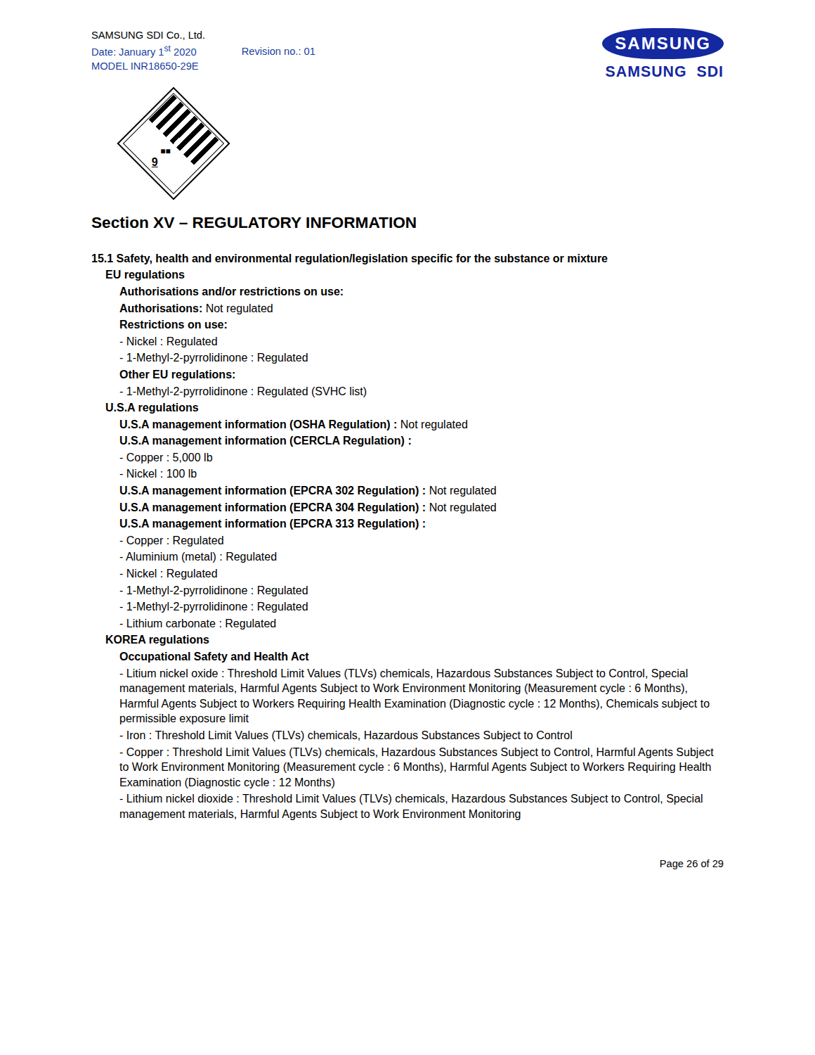SAMSUNG SDI Co., Ltd.
Date: January 1st 2020 Revision no.: 01
MODEL INR18650-29E
SAMSUNG
SAMSUNG SDI
■■
9
Section XV – REGULATORY INFORMATION
15.1 Safety, health and environmental regulation/legislation specific for the substance or mixture
EU regulations
Authorisations and/or restrictions on use:
Authorisations: Not regulated
Restrictions on use:
- Nickel : Regulated
- 1-Methyl-2-pyrrolidinone : Regulated
Other EU regulations:
- 1-Methyl-2-pyrrolidinone : Regulated (SVHC list)
U.S.A regulations
U.S.A management information (OSHA Regulation) : Not regulated
U.S.A management information (CERCLA Regulation) :
- Copper : 5,000 lb
- Nickel : 100 lb
U.S.A management information (EPCRA 302 Regulation) : Not regulated
U.S.A management information (EPCRA 304 Regulation) : Not regulated
U.S.A management information (EPCRA 313 Regulation) :
- Copper : Regulated
- Aluminium (metal) : Regulated
- Nickel : Regulated
- 1-Methyl-2-pyrrolidinone : Regulated
- 1-Methyl-2-pyrrolidinone : Regulated
- Lithium carbonate : Regulated
KOREA regulations
Occupational Safety and Health Act
- Litium nickel oxide : Threshold Limit Values (TLVs) chemicals, Hazardous Substances Subject to Control, Special management materials, Harmful Agents Subject to Work Environment Monitoring (Measurement cycle : 6 Months), Harmful Agents Subject to Workers Requiring Health Examination (Diagnostic cycle : 12 Months), Chemicals subject to permissible exposure limit
- Iron : Threshold Limit Values (TLVs) chemicals, Hazardous Substances Subject to Control
- Copper : Threshold Limit Values (TLVs) chemicals, Hazardous Substances Subject to Control, Harmful Agents Subject to Work Environment Monitoring (Measurement cycle : 6 Months), Harmful Agents Subject to Workers Requiring Health Examination (Diagnostic cycle : 12 Months)
- Lithium nickel dioxide : Threshold Limit Values (TLVs) chemicals, Hazardous Substances Subject to Control, Special management materials, Harmful Agents Subject to Work Environment Monitoring
Page 26 of 29